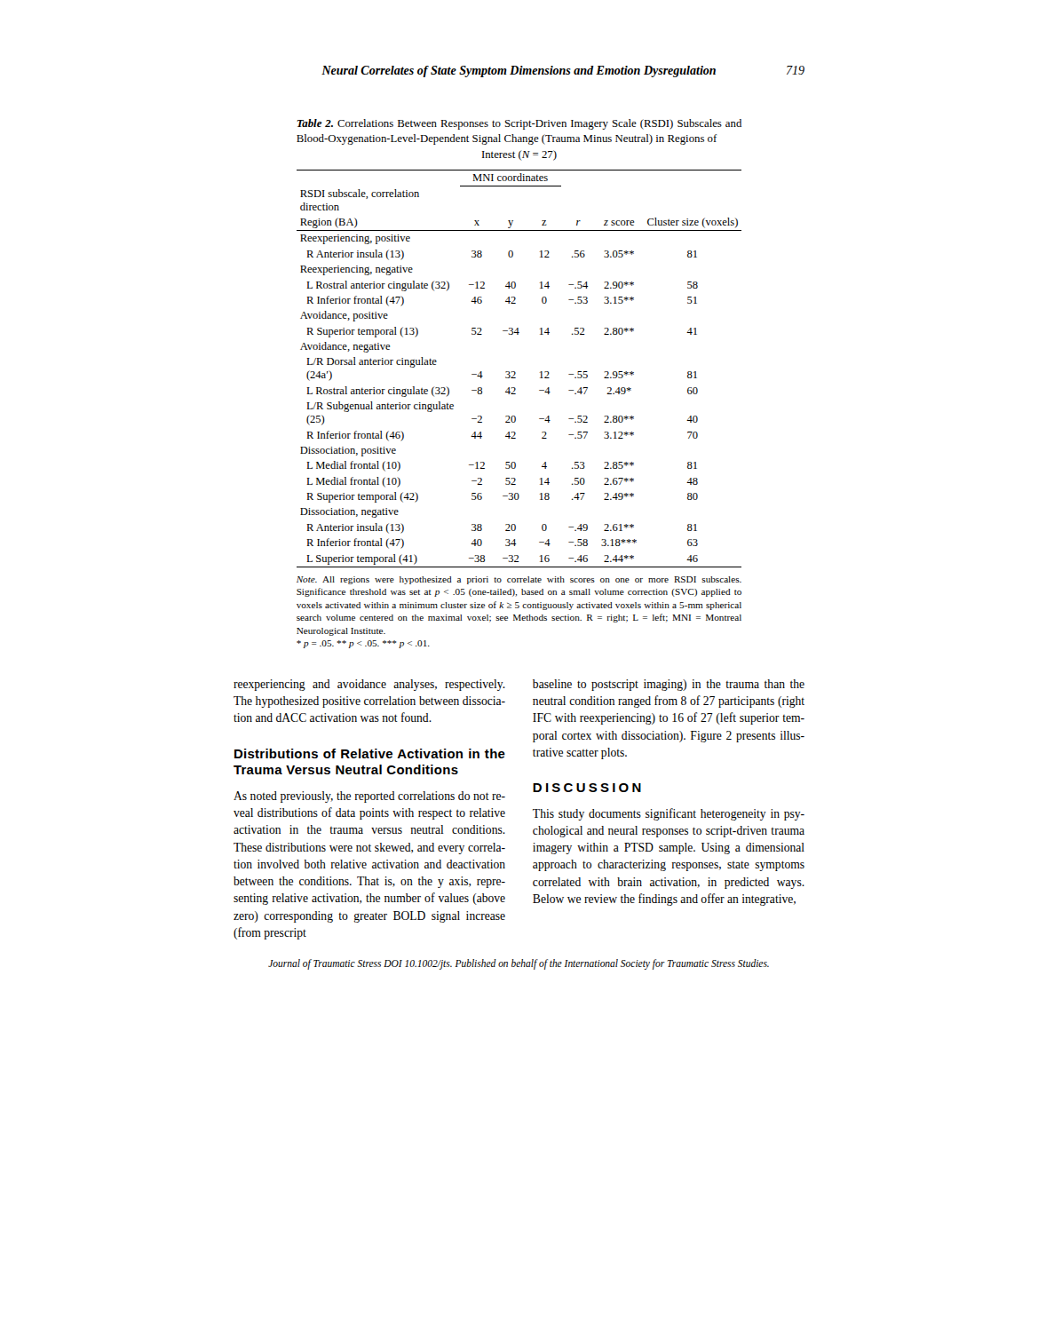Neural Correlates of State Symptom Dimensions and Emotion Dysregulation 719
Table 2. Correlations Between Responses to Script-Driven Imagery Scale (RSDI) Subscales and Blood-Oxygenation-Level-Dependent Signal Change (Trauma Minus Neutral) in Regions of Interest (N = 27)
| | MNI coordinates | | | |
| RSDI subscale, correlation direction | | | | | | |
| Region (BA) | x | y | z | r | z score | Cluster size (voxels) |
| Reexperiencing, positive | | | | | | |
| R Anterior insula (13) | 38 | 0 | 12 | .56 | 3.05** | 81 |
| Reexperiencing, negative | | | | | | |
| L Rostral anterior cingulate (32) | −12 | 40 | 14 | −.54 | 2.90** | 58 |
| R Inferior frontal (47) | 46 | 42 | 0 | −.53 | 3.15** | 51 |
| Avoidance, positive | | | | | | |
| R Superior temporal (13) | 52 | −34 | 14 | .52 | 2.80** | 41 |
| Avoidance, negative | | | | | | |
| L/R Dorsal anterior cingulate (24a′) | −4 | 32 | 12 | −.55 | 2.95** | 81 |
| L Rostral anterior cingulate (32) | −8 | 42 | −4 | −.47 | 2.49* | 60 |
| L/R Subgenual anterior cingulate (25) | −2 | 20 | −4 | −.52 | 2.80** | 40 |
| R Inferior frontal (46) | 44 | 42 | 2 | −.57 | 3.12** | 70 |
| Dissociation, positive | | | | | | |
| L Medial frontal (10) | −12 | 50 | 4 | .53 | 2.85** | 81 |
| L Medial frontal (10) | −2 | 52 | 14 | .50 | 2.67** | 48 |
| R Superior temporal (42) | 56 | −30 | 18 | .47 | 2.49** | 80 |
| Dissociation, negative | | | | | | |
| R Anterior insula (13) | 38 | 20 | 0 | −.49 | 2.61** | 81 |
| R Inferior frontal (47) | 40 | 34 | −4 | −.58 | 3.18*** | 63 |
| L Superior temporal (41) | −38 | −32 | 16 | −.46 | 2.44** | 46 |
Note. All regions were hypothesized a priori to correlate with scores on one or more RSDI subscales. Significance threshold was set at p < .05 (one-tailed), based on a small volume correction (SVC) applied to voxels activated within a minimum cluster size of k ≥ 5 contiguously activated voxels within a 5-mm spherical search volume centered on the maximal voxel; see Methods section. R = right; L = left; MNI = Montreal Neurological Institute.
* p = .05. ** p < .05. *** p < .01.
reexperiencing and avoidance analyses, respectively. The hypothesized positive correlation between dissociation and dACC activation was not found.
Distributions of Relative Activation in the Trauma Versus Neutral Conditions
As noted previously, the reported correlations do not reveal distributions of data points with respect to relative activation in the trauma versus neutral conditions. These distributions were not skewed, and every correlation involved both relative activation and deactivation between the conditions. That is, on the y axis, representing relative activation, the number of values (above zero) corresponding to greater BOLD signal increase (from prescript
baseline to postscript imaging) in the trauma than the neutral condition ranged from 8 of 27 participants (right IFC with reexperiencing) to 16 of 27 (left superior temporal cortex with dissociation). Figure 2 presents illustrative scatter plots.
DISCUSSION
This study documents significant heterogeneity in psychological and neural responses to script-driven trauma imagery within a PTSD sample. Using a dimensional approach to characterizing responses, state symptoms correlated with brain activation, in predicted ways. Below we review the findings and offer an integrative,
Journal of Traumatic Stress DOI 10.1002/jts. Published on behalf of the International Society for Traumatic Stress Studies.